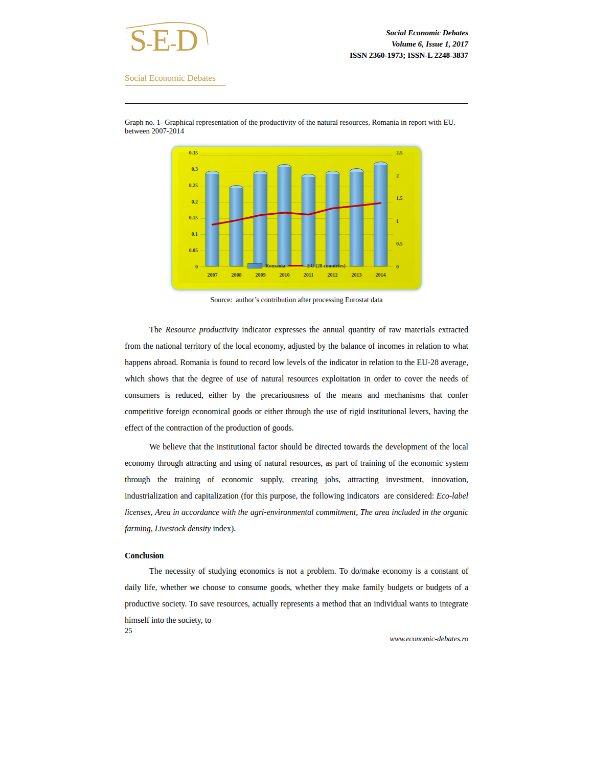S-E-D
Social Economic Debates
Social Economic Debates
Volume 6, Issue 1, 2017
ISSN 2360-1973; ISSN-L 2248-3837
Graph no. 1- Graphical representation of the productivity of the natural resources, Romania in report with EU, between 2007-2014
0.35 0.3 0.25 0.2 0.15 0.1 0.05 0
2.5 2 1.5 1 0.5 0
Romania EU (28 countries)
2007 2008 2009 2010 2011 2012 2013 2014
Source: author’s contribution after processing Eurostat data
The Resource productivity indicator expresses the annual quantity of raw materials extracted from the national territory of the local economy, adjusted by the balance of incomes in relation to what happens abroad. Romania is found to record low levels of the indicator in relation to the EU-28 average, which shows that the degree of use of natural resources exploitation in order to cover the needs of consumers is reduced, either by the precariousness of the means and mechanisms that confer competitive foreign economical goods or either through the use of rigid institutional levers, having the effect of the contraction of the production of goods.
We believe that the institutional factor should be directed towards the development of the local economy through attracting and using of natural resources, as part of training of the economic system through the training of economic supply, creating jobs, attracting investment, innovation, industrialization and capitalization (for this purpose, the following indicators are considered: Eco-label licenses, Area in accordance with the agri-environmental commitment, The area included in the organic farming, Livestock density index).
Conclusion
The necessity of studying economics is not a problem. To do/make economy is a constant of daily life, whether we choose to consume goods, whether they make family budgets or budgets of a productive society. To save resources, actually represents a method that an individual wants to integrate himself into the society, to
25
www.economic-debates.ro